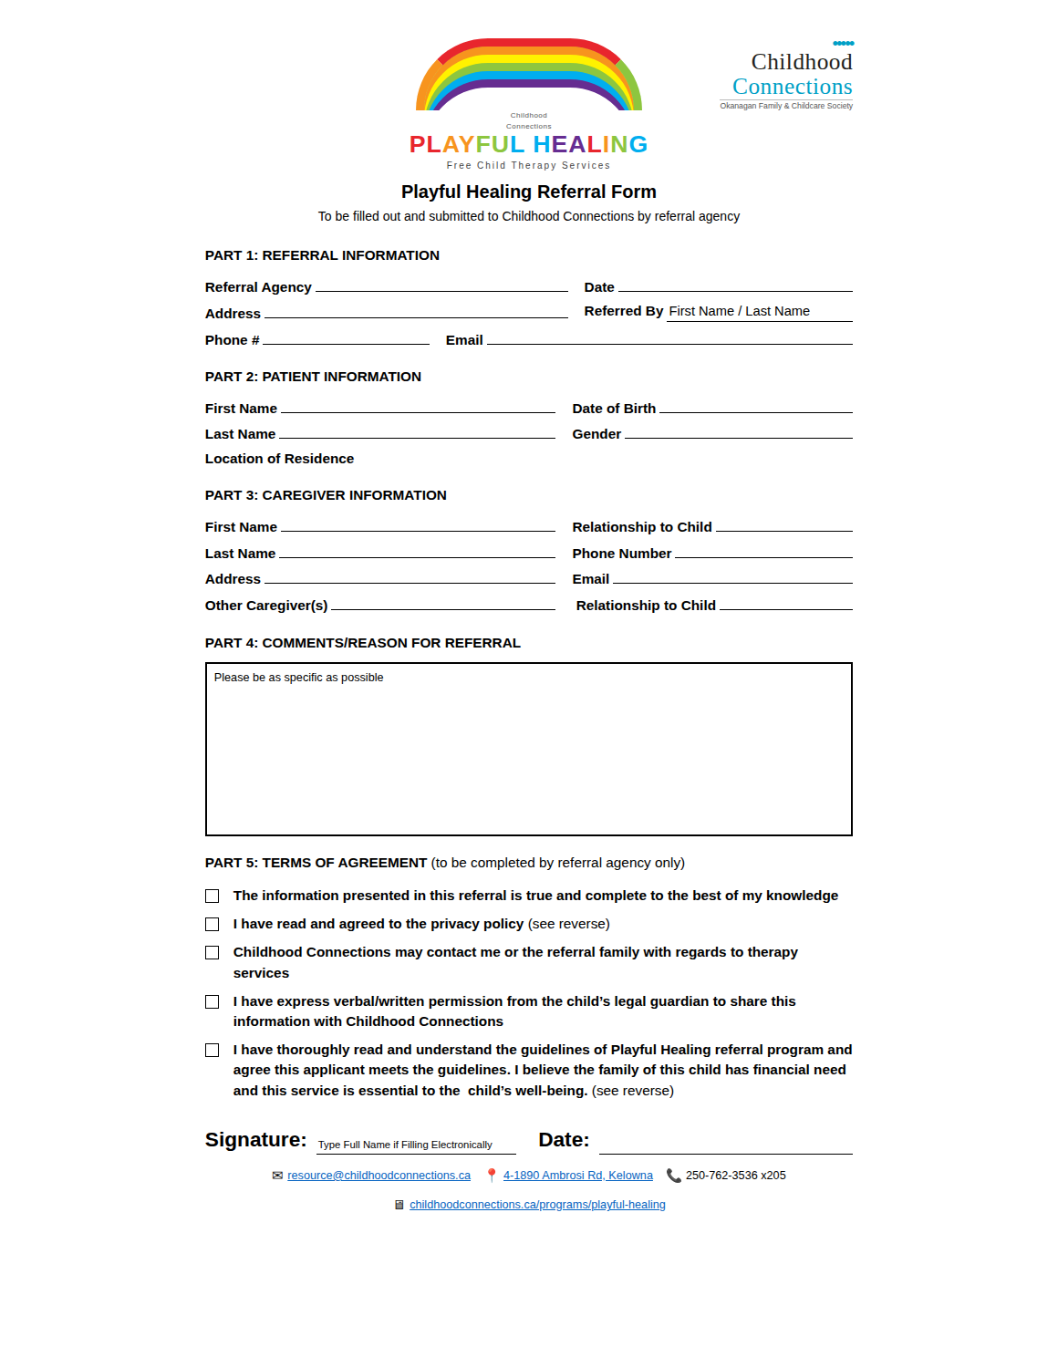Childhood
Connections
PLAYFUL HEALING
Free Child Therapy Services
•••••
Childhood
Connections
Okanagan Family & Childcare Society
Playful Healing Referral Form
To be filled out and submitted to Childhood Connections by referral agency
PART 1: REFERRAL INFORMATION
Referral Agency
Date
Address
Referred By First Name / Last Name
Phone #
Email
PART 2: PATIENT INFORMATION
First Name
Date of Birth
Last Name
Gender
Location of Residence
PART 3: CAREGIVER INFORMATION
First Name
Relationship to Child
Last Name
Phone Number
Address
Email
Other Caregiver(s)
Relationship to Child
PART 4: COMMENTS/REASON FOR REFERRAL
Please be as specific as possible
PART 5: TERMS OF AGREEMENT (to be completed by referral agency only)
The information presented in this referral is true and complete to the best of my knowledge
I have read and agreed to the privacy policy (see reverse)
Childhood Connections may contact me or the referral family with regards to therapy services
I have express verbal/written permission from the child’s legal guardian to share this information with Childhood Connections
I have thoroughly read and understand the guidelines of Playful Healing referral program and agree this applicant meets the guidelines. I believe the family of this child has financial need and this service is essential to the child’s well-being. (see reverse)
Signature: Type Full Name if Filling Electronically Date:
✉resource@childhoodconnections.ca 📍4-1890 Ambrosi Rd, Kelowna 📞250-762-3536 x205 🖥childhoodconnections.ca/programs/playful-healing